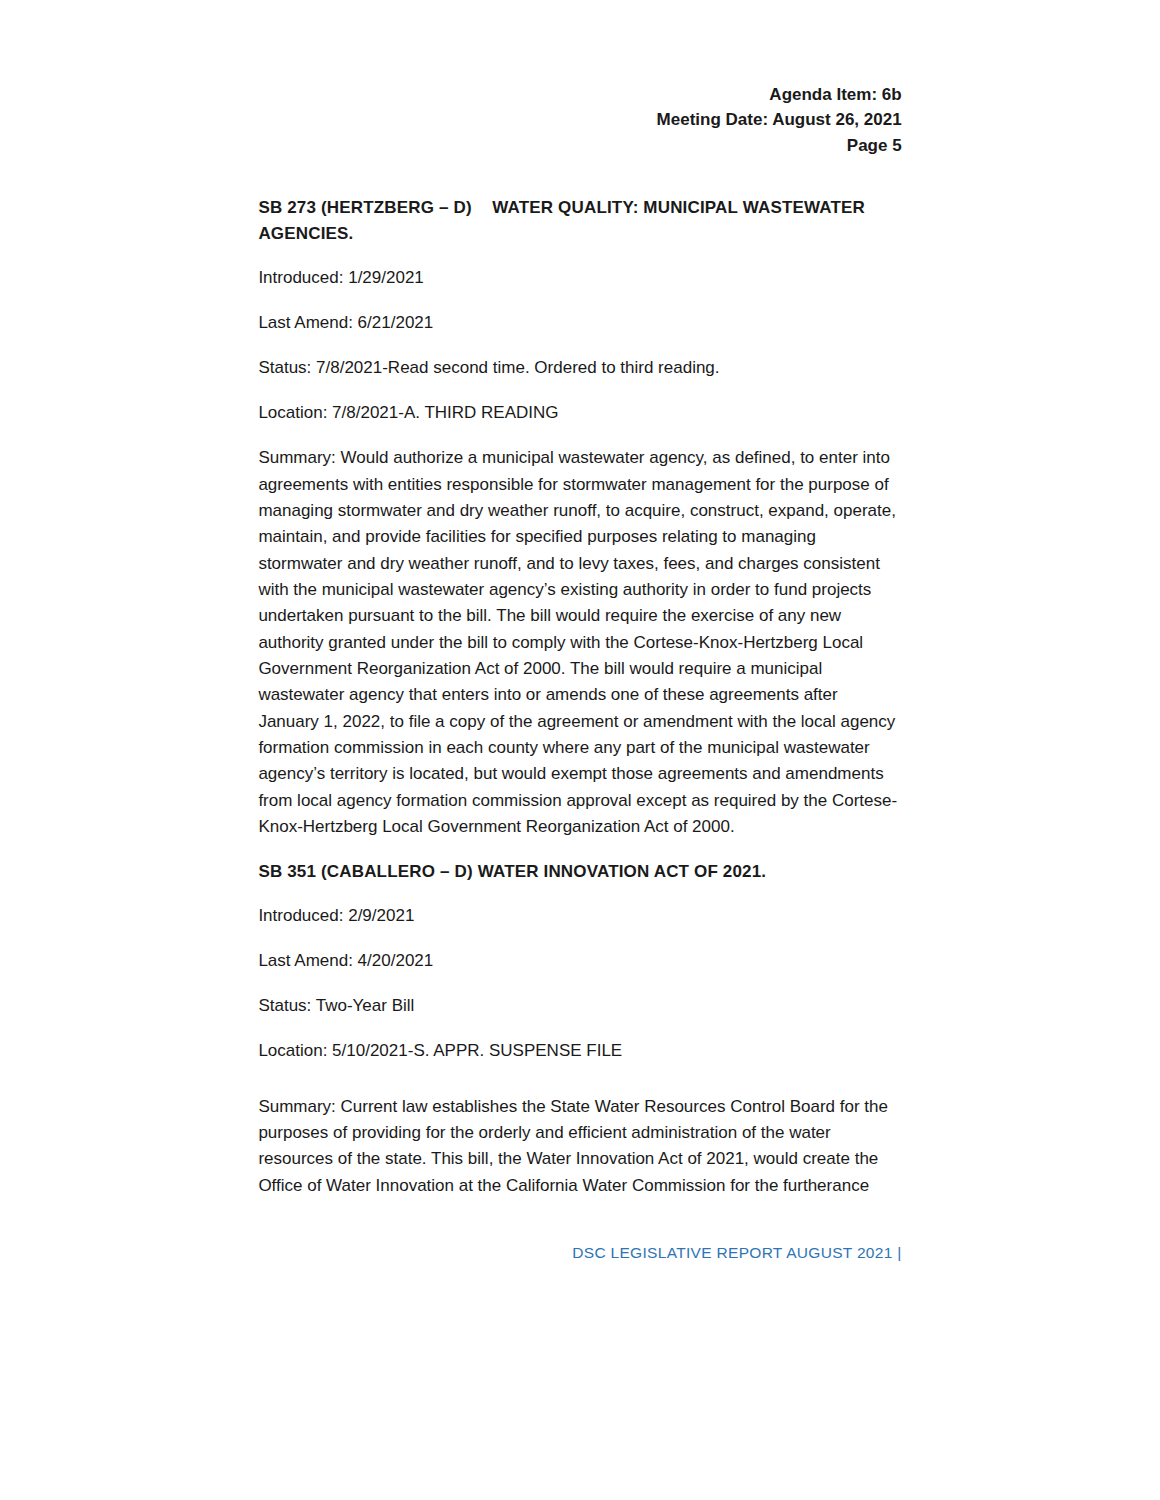Agenda Item: 6b
Meeting Date: August 26, 2021
Page 5
SB 273 (HERTZBERG – D) WATER QUALITY: MUNICIPAL WASTEWATER AGENCIES.
Introduced: 1/29/2021
Last Amend: 6/21/2021
Status: 7/8/2021-Read second time. Ordered to third reading.
Location: 7/8/2021-A. THIRD READING
Summary: Would authorize a municipal wastewater agency, as defined, to enter into agreements with entities responsible for stormwater management for the purpose of managing stormwater and dry weather runoff, to acquire, construct, expand, operate, maintain, and provide facilities for specified purposes relating to managing stormwater and dry weather runoff, and to levy taxes, fees, and charges consistent with the municipal wastewater agency’s existing authority in order to fund projects undertaken pursuant to the bill. The bill would require the exercise of any new authority granted under the bill to comply with the Cortese-Knox-Hertzberg Local Government Reorganization Act of 2000. The bill would require a municipal wastewater agency that enters into or amends one of these agreements after January 1, 2022, to file a copy of the agreement or amendment with the local agency formation commission in each county where any part of the municipal wastewater agency’s territory is located, but would exempt those agreements and amendments from local agency formation commission approval except as required by the Cortese-Knox-Hertzberg Local Government Reorganization Act of 2000.
SB 351 (CABALLERO – D) WATER INNOVATION ACT OF 2021.
Introduced: 2/9/2021
Last Amend: 4/20/2021
Status: Two-Year Bill
Location: 5/10/2021-S. APPR. SUSPENSE FILE
Summary: Current law establishes the State Water Resources Control Board for the purposes of providing for the orderly and efficient administration of the water resources of the state. This bill, the Water Innovation Act of 2021, would create the Office of Water Innovation at the California Water Commission for the furtherance
DSC LEGISLATIVE REPORT AUGUST 2021 |